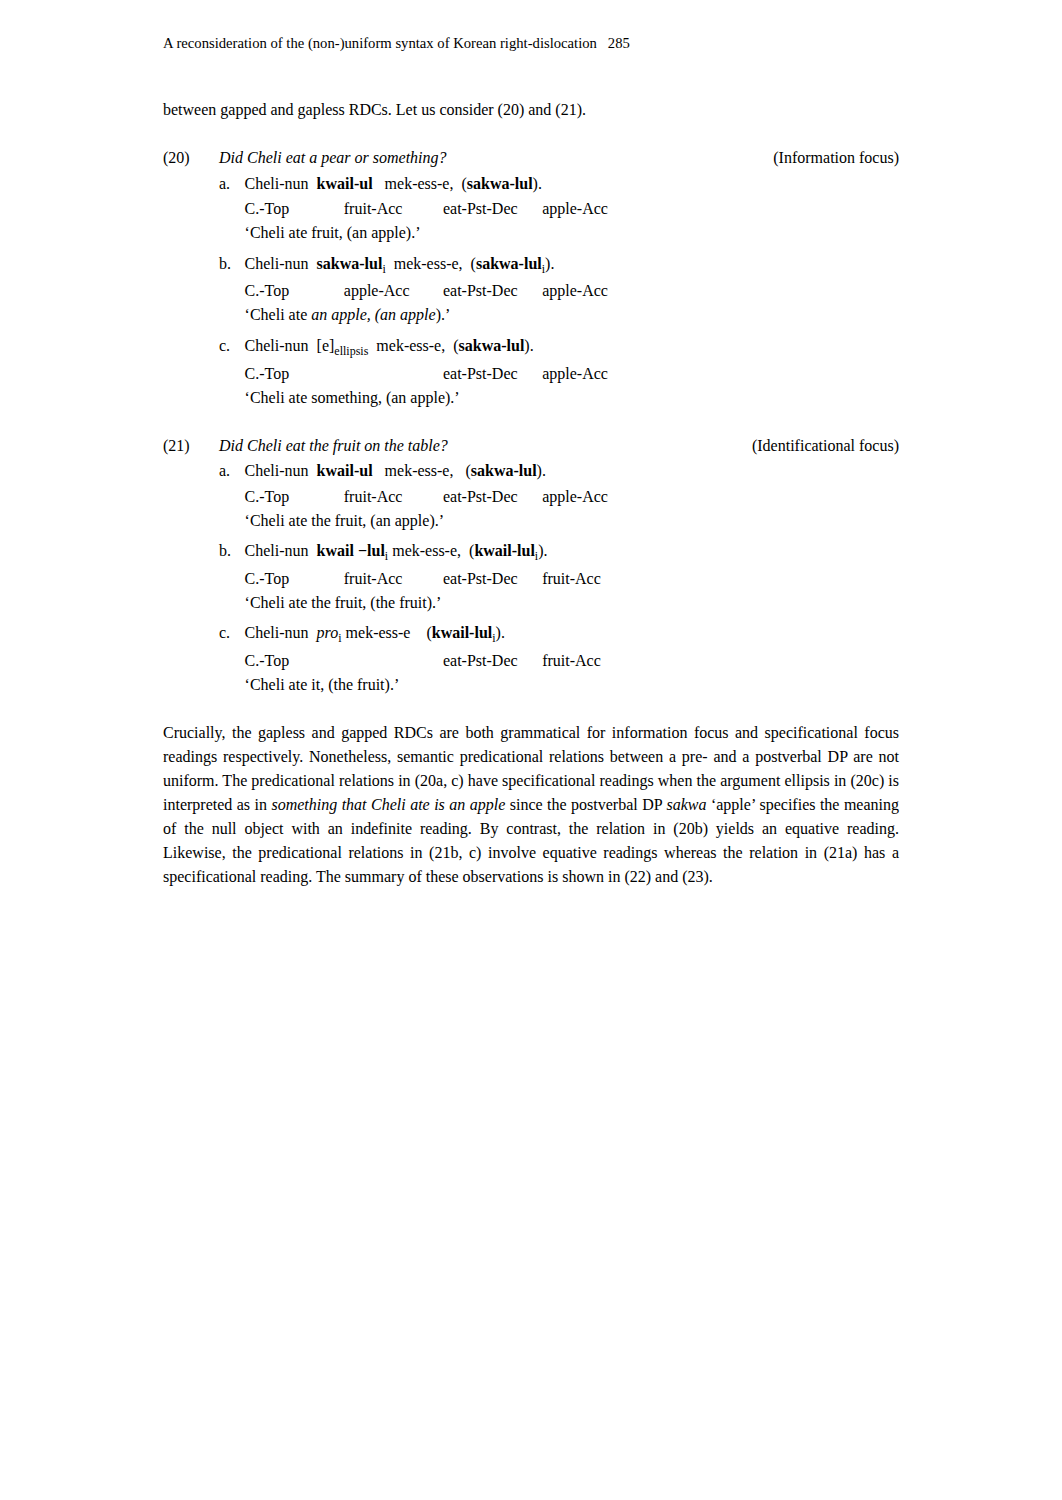A reconsideration of the (non-)uniform syntax of Korean right-dislocation 285
between gapped and gapless RDCs. Let us consider (20) and (21).
(20) Did Cheli eat a pear or something? (Information focus)
a. Cheli-nun kwail-ul mek-ess-e, (sakwa-lul).
C.-Top fruit-Acc eat-Pst-Dec apple-Acc
‘Cheli ate fruit, (an apple).’
b. Cheli-nun sakwa-luli mek-ess-e, (sakwa-luli).
C.-Top apple-Acc eat-Pst-Dec apple-Acc
‘Cheli ate an apple, (an apple).’
c. Cheli-nun [e]ellipsis mek-ess-e, (sakwa-lul).
C.-Top eat-Pst-Dec apple-Acc
‘Cheli ate something, (an apple).’
(21) Did Cheli eat the fruit on the table? (Identificational focus)
a. Cheli-nun kwail-ul mek-ess-e, (sakwa-lul).
C.-Top fruit-Acc eat-Pst-Dec apple-Acc
‘Cheli ate the fruit, (an apple).’
b. Cheli-nun kwail −luli mek-ess-e, (kwail-luli).
C.-Top fruit-Acc eat-Pst-Dec fruit-Acc
‘Cheli ate the fruit, (the fruit).’
c. Cheli-nun proi mek-ess-e (kwail-luli).
C.-Top eat-Pst-Dec fruit-Acc
‘Cheli ate it, (the fruit).’
Crucially, the gapless and gapped RDCs are both grammatical for information focus and specificational focus readings respectively. Nonetheless, semantic predicational relations between a pre- and a postverbal DP are not uniform. The predicational relations in (20a, c) have specificational readings when the argument ellipsis in (20c) is interpreted as in something that Cheli ate is an apple since the postverbal DP sakwa ‘apple’ specifies the meaning of the null object with an indefinite reading. By contrast, the relation in (20b) yields an equative reading. Likewise, the predicational relations in (21b, c) involve equative readings whereas the relation in (21a) has a specificational reading. The summary of these observations is shown in (22) and (23).